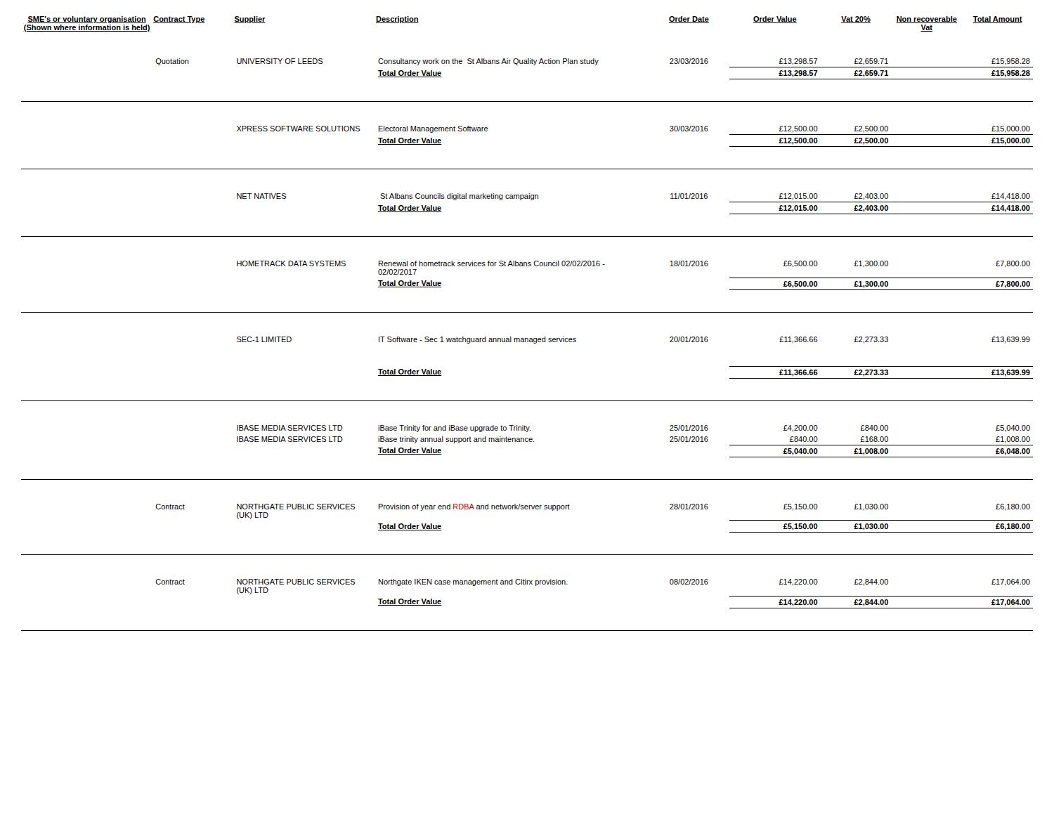| SME's or voluntary organisation (Shown where information is held) | Contract Type | Supplier | Description | Order Date | Order Value | Vat 20% | Non recoverable Vat | Total Amount |
| --- | --- | --- | --- | --- | --- | --- | --- | --- |
| | Quotation | UNIVERSITY OF LEEDS | Consultancy work on the St Albans Air Quality Action Plan study | 23/03/2016 | £13,298.57 | £2,659.71 | | £15,958.28 |
| | | | Total Order Value | | £13,298.57 | £2,659.71 | | £15,958.28 |
| | | XPRESS SOFTWARE SOLUTIONS | Electoral Management Software | 30/03/2016 | £12,500.00 | £2,500.00 | | £15,000.00 |
| | | | Total Order Value | | £12,500.00 | £2,500.00 | | £15,000.00 |
| | | NET NATIVES | St Albans Councils digital marketing campaign | 11/01/2016 | £12,015.00 | £2,403.00 | | £14,418.00 |
| | | | Total Order Value | | £12,015.00 | £2,403.00 | | £14,418.00 |
| | | HOMETRACK DATA SYSTEMS | Renewal of hometrack services for St Albans Council 02/02/2016 - 02/02/2017 | 18/01/2016 | £6,500.00 | £1,300.00 | | £7,800.00 |
| | | | Total Order Value | | £6,500.00 | £1,300.00 | | £7,800.00 |
| | | SEC-1 LIMITED | IT Software - Sec 1 watchguard annual managed services | 20/01/2016 | £11,366.66 | £2,273.33 | | £13,639.99 |
| | | | Total Order Value | | £11,366.66 | £2,273.33 | | £13,639.99 |
| | | IBASE MEDIA SERVICES LTD | iBase Trinity for and iBase upgrade to Trinity. | 25/01/2016 | £4,200.00 | £840.00 | | £5,040.00 |
| | | IBASE MEDIA SERVICES LTD | iBase trinity annual support and maintenance. | 25/01/2016 | £840.00 | £168.00 | | £1,008.00 |
| | | | Total Order Value | | £5,040.00 | £1,008.00 | | £6,048.00 |
| | Contract | NORTHGATE PUBLIC SERVICES (UK) LTD | Provision of year end RDBA and network/server support | 28/01/2016 | £5,150.00 | £1,030.00 | | £6,180.00 |
| | | | Total Order Value | | £5,150.00 | £1,030.00 | | £6,180.00 |
| | Contract | NORTHGATE PUBLIC SERVICES (UK) LTD | Northgate IKEN case management and Citirx provision. | 08/02/2016 | £14,220.00 | £2,844.00 | | £17,064.00 |
| | | | Total Order Value | | £14,220.00 | £2,844.00 | | £17,064.00 |